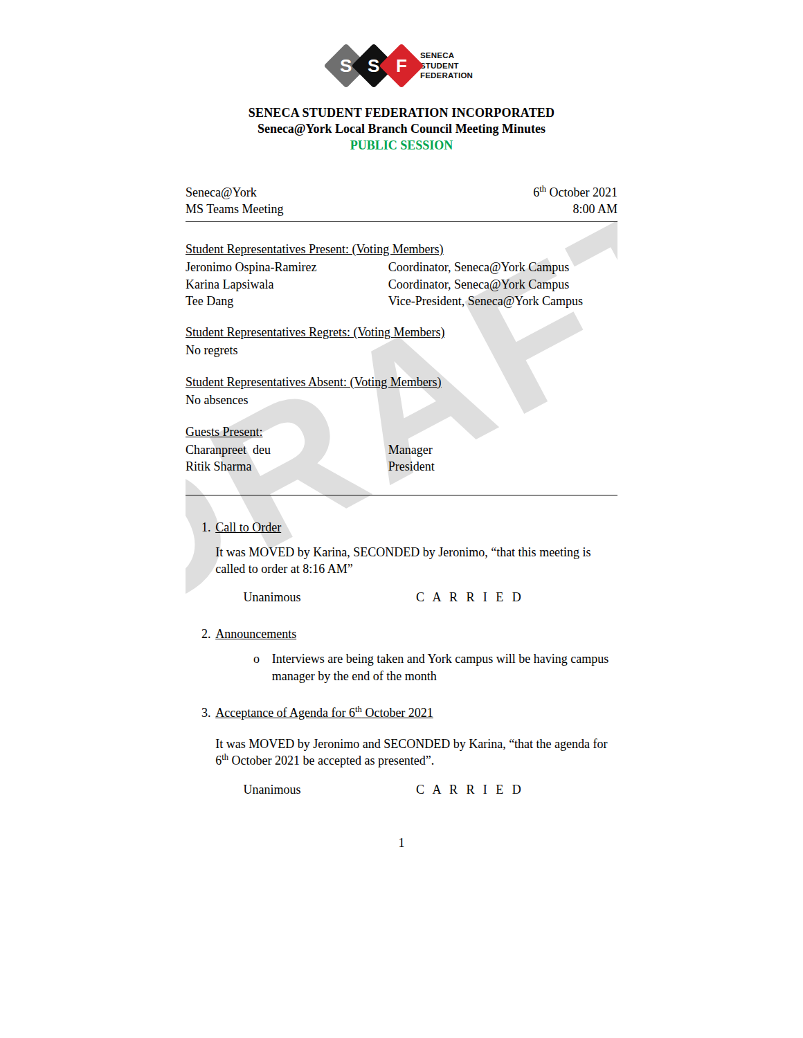DRAFT
S S F Seneca
Student
Federation
SENECA STUDENT FEDERATION INCORPORATED
Seneca@York Local Branch Council Meeting Minutes
PUBLIC SESSION
Seneca@York
MS Teams Meeting
6th October 2021
8:00 AM
Student Representatives Present: (Voting Members)
Jeronimo Ospina-Ramirez Coordinator, Seneca@York Campus
Karina Lapsiwala Coordinator, Seneca@York Campus
Tee Dang Vice-President, Seneca@York Campus
Student Representatives Regrets: (Voting Members)
No regrets
Student Representatives Absent: (Voting Members)
No absences
Guests Present:
Charanpreet deu Manager
Ritik Sharma President
Call to Order
It was MOVED by Karina, SECONDED by Jeronimo, “that this meeting is called to order at 8:16 AM”
Unanimous C A R R I E D
Announcements
Interviews are being taken and York campus will be having campus manager by the end of the month
Acceptance of Agenda for 6th October 2021
It was MOVED by Jeronimo and SECONDED by Karina, “that the agenda for 6th October 2021 be accepted as presented”.
Unanimous C A R R I E D
1